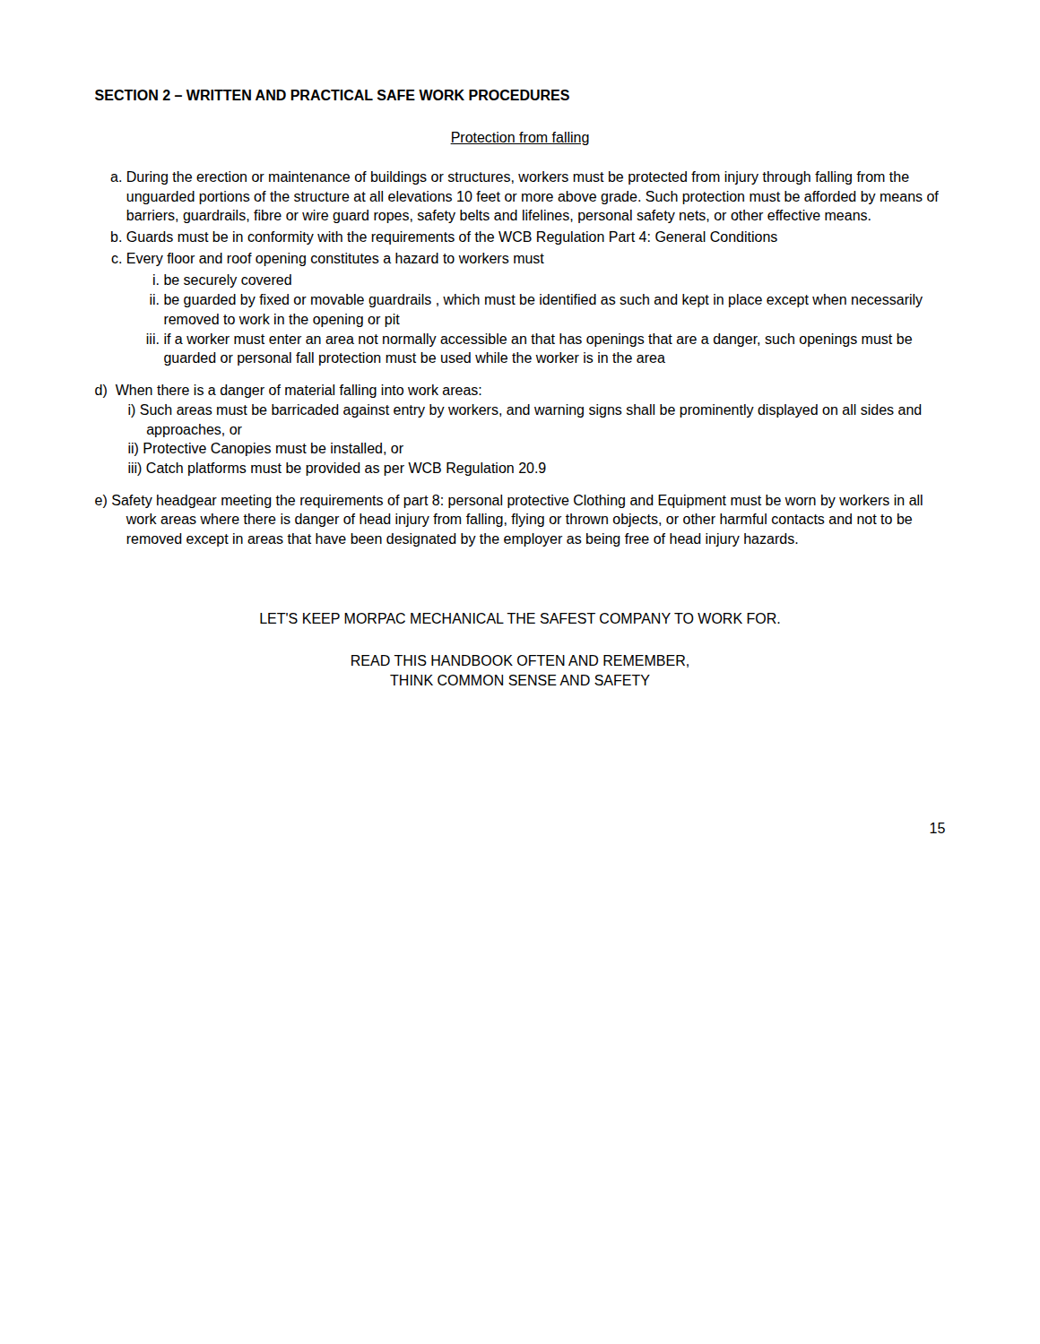SECTION 2 – WRITTEN AND PRACTICAL SAFE WORK PROCEDURES
Protection from falling
During the erection or maintenance of buildings or structures, workers must be protected from injury through falling from the unguarded portions of the structure at all elevations 10 feet or more above grade. Such protection must be afforded by means of barriers, guardrails, fibre or wire guard ropes, safety belts and lifelines, personal safety nets, or other effective means.
Guards must be in conformity with the requirements of the WCB Regulation Part 4: General Conditions
Every floor and roof opening constitutes a hazard to workers must
be securely covered
be guarded by fixed or movable guardrails , which must be identified as such and kept in place except when necessarily removed to work in the opening or pit
if a worker must enter an area not normally accessible an that has openings that are a danger, such openings must be guarded or personal fall protection must be used while the worker is in the area
d) When there is a danger of material falling into work areas:
i) Such areas must be barricaded against entry by workers, and warning signs shall be prominently displayed on all sides and approaches, or
ii) Protective Canopies must be installed, or
iii) Catch platforms must be provided as per WCB Regulation 20.9
e) Safety headgear meeting the requirements of part 8: personal protective Clothing and Equipment must be worn by workers in all work areas where there is danger of head injury from falling, flying or thrown objects, or other harmful contacts and not to be removed except in areas that have been designated by the employer as being free of head injury hazards.
LET'S KEEP MORPAC MECHANICAL THE SAFEST COMPANY TO WORK FOR.
READ THIS HANDBOOK OFTEN AND REMEMBER,
THINK COMMON SENSE AND SAFETY
15